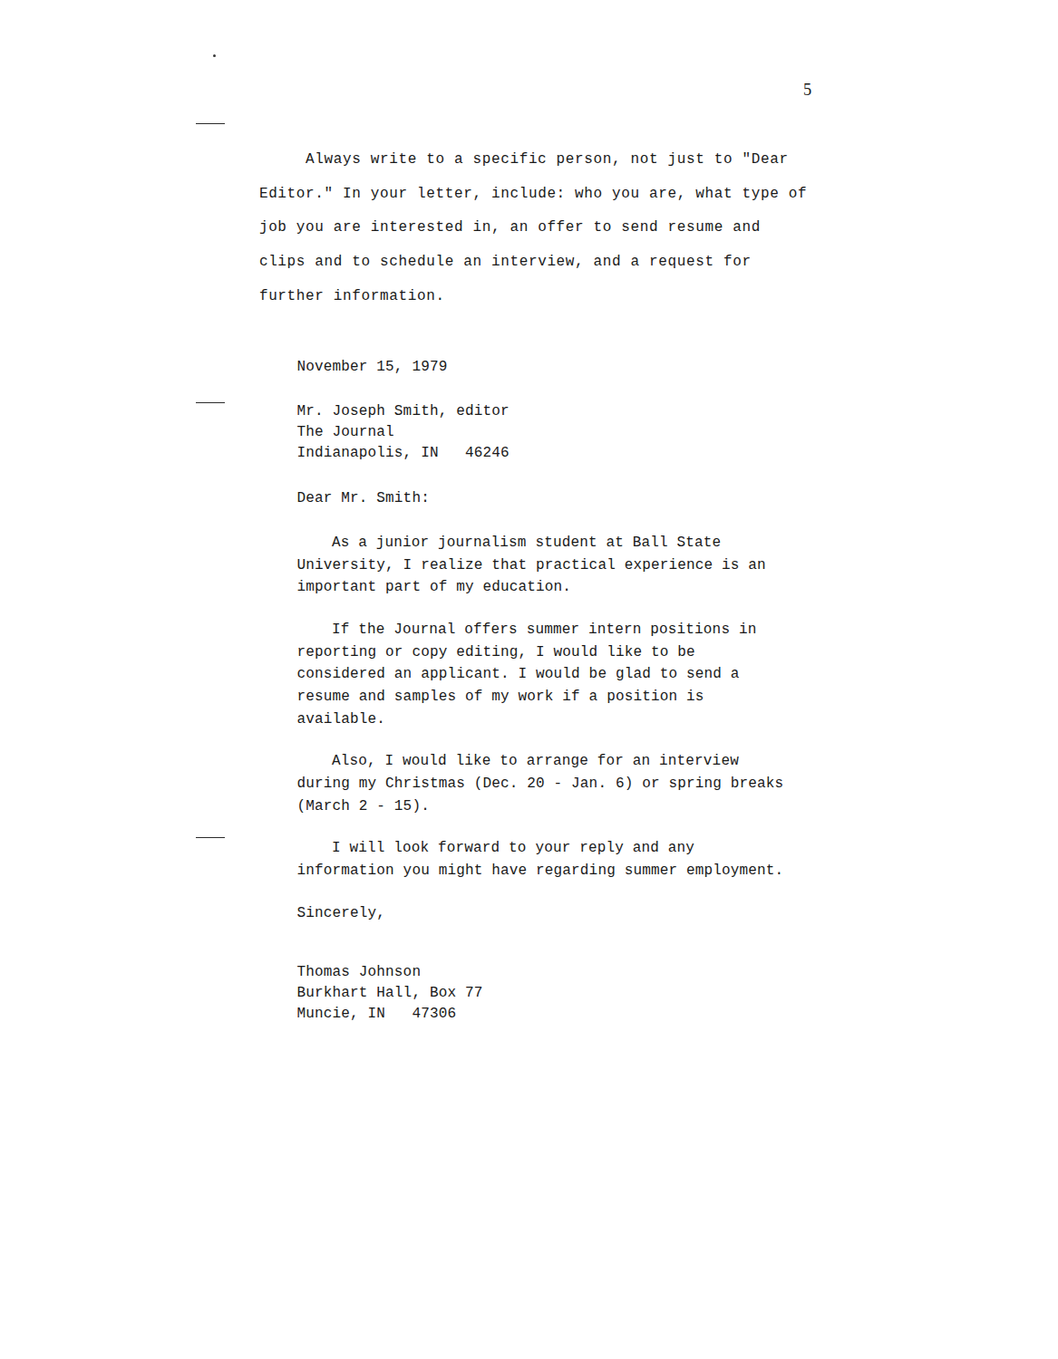5
Always write to a specific person, not just to "Dear Editor." In your letter, include: who you are, what type of job you are interested in, an offer to send resume and clips and to schedule an interview, and a request for further information.
November 15, 1979
Mr. Joseph Smith, editor
The Journal
Indianapolis, IN 46246
Dear Mr. Smith:
As a junior journalism student at Ball State University, I realize that practical experience is an important part of my education.
If the Journal offers summer intern positions in reporting or copy editing, I would like to be considered an applicant. I would be glad to send a resume and samples of my work if a position is available.
Also, I would like to arrange for an interview during my Christmas (Dec. 20 - Jan. 6) or spring breaks (March 2 - 15).
I will look forward to your reply and any information you might have regarding summer employment.
Sincerely,
Thomas Johnson
Burkhart Hall, Box 77
Muncie, IN 47306